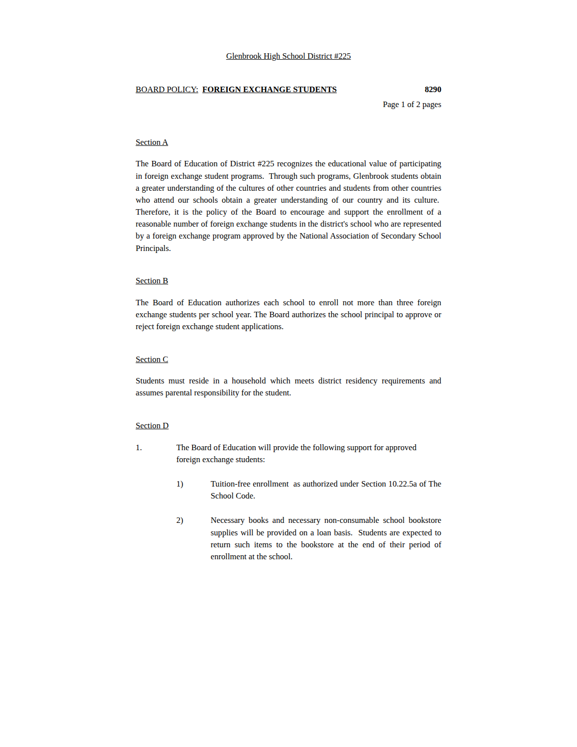Glenbrook High School District #225
BOARD POLICY: FOREIGN EXCHANGE STUDENTS 8290
Page 1 of 2 pages
Section A
The Board of Education of District #225 recognizes the educational value of participating in foreign exchange student programs. Through such programs, Glenbrook students obtain a greater understanding of the cultures of other countries and students from other countries who attend our schools obtain a greater understanding of our country and its culture. Therefore, it is the policy of the Board to encourage and support the enrollment of a reasonable number of foreign exchange students in the district's school who are represented by a foreign exchange program approved by the National Association of Secondary School Principals.
Section B
The Board of Education authorizes each school to enroll not more than three foreign exchange students per school year. The Board authorizes the school principal to approve or reject foreign exchange student applications.
Section C
Students must reside in a household which meets district residency requirements and assumes parental responsibility for the student.
Section D
1. The Board of Education will provide the following support for approved foreign exchange students:
1) Tuition-free enrollment as authorized under Section 10.22.5a of The School Code.
2) Necessary books and necessary non-consumable school bookstore supplies will be provided on a loan basis. Students are expected to return such items to the bookstore at the end of their period of enrollment at the school.